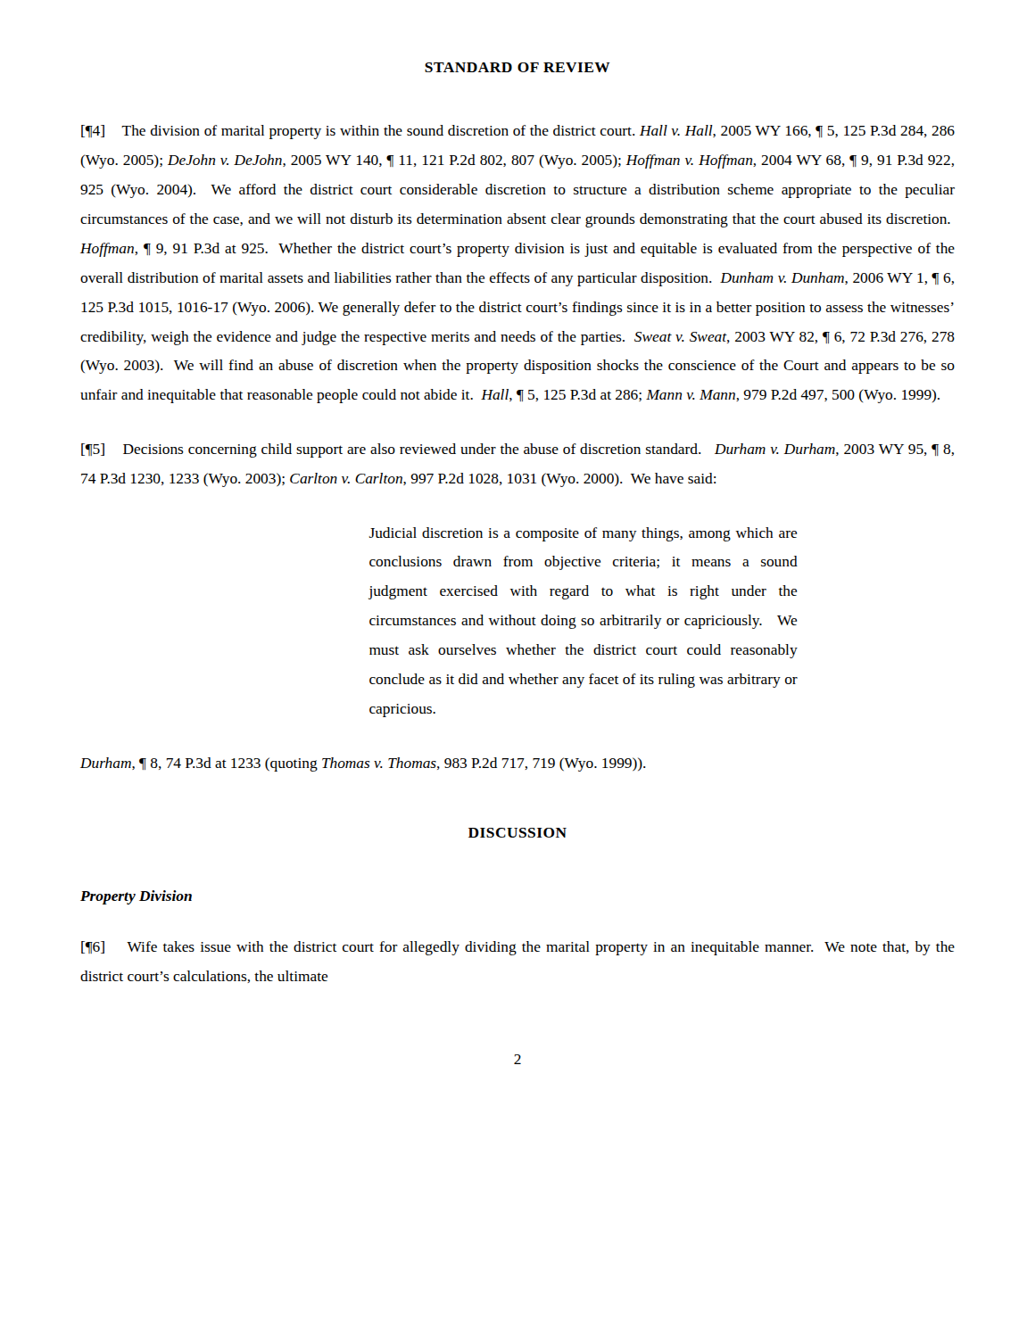STANDARD OF REVIEW
[¶4] The division of marital property is within the sound discretion of the district court. Hall v. Hall, 2005 WY 166, ¶ 5, 125 P.3d 284, 286 (Wyo. 2005); DeJohn v. DeJohn, 2005 WY 140, ¶ 11, 121 P.2d 802, 807 (Wyo. 2005); Hoffman v. Hoffman, 2004 WY 68, ¶ 9, 91 P.3d 922, 925 (Wyo. 2004). We afford the district court considerable discretion to structure a distribution scheme appropriate to the peculiar circumstances of the case, and we will not disturb its determination absent clear grounds demonstrating that the court abused its discretion. Hoffman, ¶ 9, 91 P.3d at 925. Whether the district court’s property division is just and equitable is evaluated from the perspective of the overall distribution of marital assets and liabilities rather than the effects of any particular disposition. Dunham v. Dunham, 2006 WY 1, ¶ 6, 125 P.3d 1015, 1016-17 (Wyo. 2006). We generally defer to the district court’s findings since it is in a better position to assess the witnesses’ credibility, weigh the evidence and judge the respective merits and needs of the parties. Sweat v. Sweat, 2003 WY 82, ¶ 6, 72 P.3d 276, 278 (Wyo. 2003). We will find an abuse of discretion when the property disposition shocks the conscience of the Court and appears to be so unfair and inequitable that reasonable people could not abide it. Hall, ¶ 5, 125 P.3d at 286; Mann v. Mann, 979 P.2d 497, 500 (Wyo. 1999).
[¶5] Decisions concerning child support are also reviewed under the abuse of discretion standard. Durham v. Durham, 2003 WY 95, ¶ 8, 74 P.3d 1230, 1233 (Wyo. 2003); Carlton v. Carlton, 997 P.2d 1028, 1031 (Wyo. 2000). We have said:
Judicial discretion is a composite of many things, among which are conclusions drawn from objective criteria; it means a sound judgment exercised with regard to what is right under the circumstances and without doing so arbitrarily or capriciously. We must ask ourselves whether the district court could reasonably conclude as it did and whether any facet of its ruling was arbitrary or capricious.
Durham, ¶ 8, 74 P.3d at 1233 (quoting Thomas v. Thomas, 983 P.2d 717, 719 (Wyo. 1999)).
DISCUSSION
Property Division
[¶6] Wife takes issue with the district court for allegedly dividing the marital property in an inequitable manner. We note that, by the district court’s calculations, the ultimate
2